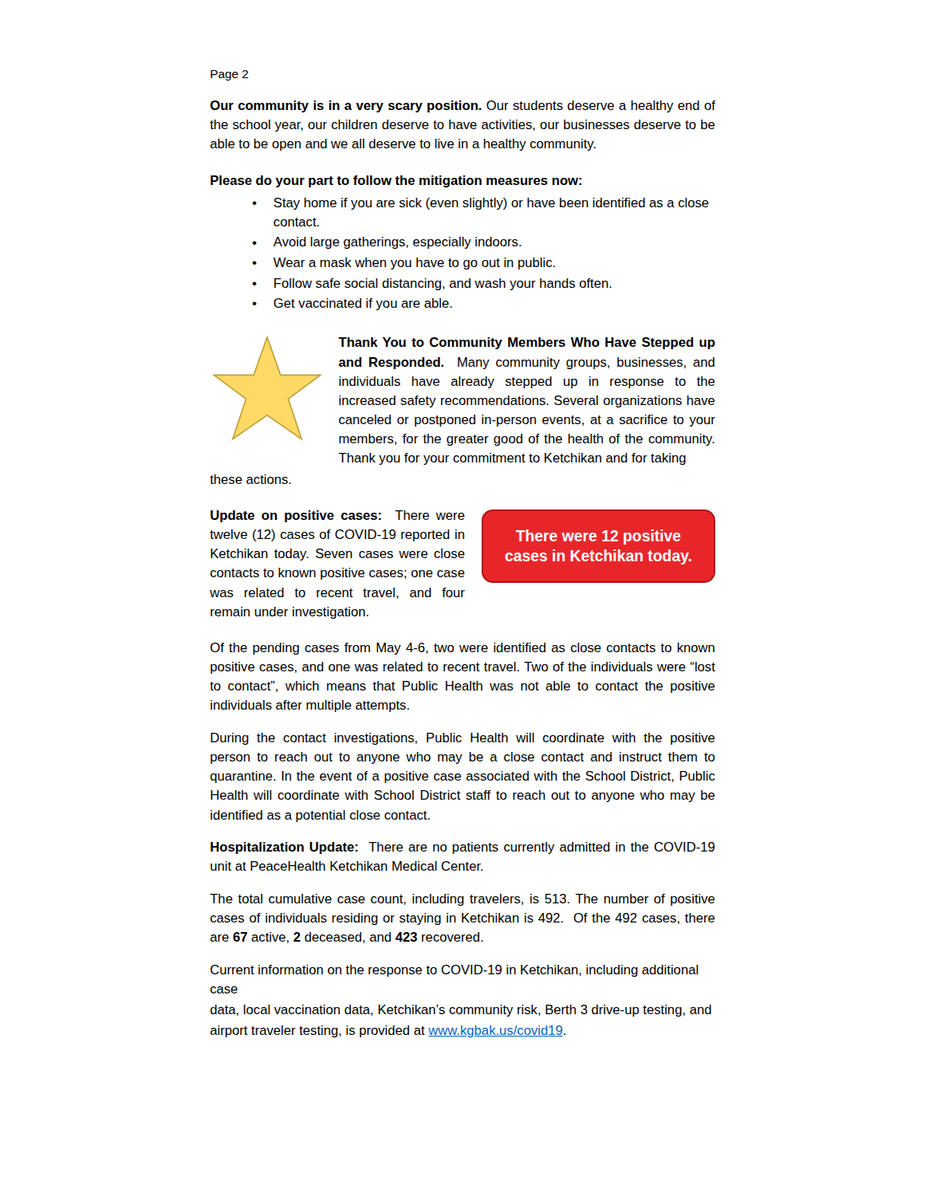Page 2
Our community is in a very scary position. Our students deserve a healthy end of the school year, our children deserve to have activities, our businesses deserve to be able to be open and we all deserve to live in a healthy community.
Please do your part to follow the mitigation measures now:
Stay home if you are sick (even slightly) or have been identified as a close contact.
Avoid large gatherings, especially indoors.
Wear a mask when you have to go out in public.
Follow safe social distancing, and wash your hands often.
Get vaccinated if you are able.
Thank You to Community Members Who Have Stepped up and Responded. Many community groups, businesses, and individuals have already stepped up in response to the increased safety recommendations. Several organizations have canceled or postponed in-person events, at a sacrifice to your members, for the greater good of the health of the community. Thank you for your commitment to Ketchikan and for taking
these actions.
There were 12 positive cases in Ketchikan today.
Update on positive cases: There were twelve (12) cases of COVID-19 reported in Ketchikan today. Seven cases were close contacts to known positive cases; one case was related to recent travel, and four remain under investigation.
Of the pending cases from May 4-6, two were identified as close contacts to known positive cases, and one was related to recent travel. Two of the individuals were “lost to contact”, which means that Public Health was not able to contact the positive individuals after multiple attempts.
During the contact investigations, Public Health will coordinate with the positive person to reach out to anyone who may be a close contact and instruct them to quarantine. In the event of a positive case associated with the School District, Public Health will coordinate with School District staff to reach out to anyone who may be identified as a potential close contact.
Hospitalization Update: There are no patients currently admitted in the COVID-19 unit at PeaceHealth Ketchikan Medical Center.
The total cumulative case count, including travelers, is 513. The number of positive cases of individuals residing or staying in Ketchikan is 492. Of the 492 cases, there are 67 active, 2 deceased, and 423 recovered.
Current information on the response to COVID-19 in Ketchikan, including additional case
data, local vaccination data, Ketchikan’s community risk, Berth 3 drive-up testing, and
airport traveler testing, is provided at www.kgbak.us/covid19.